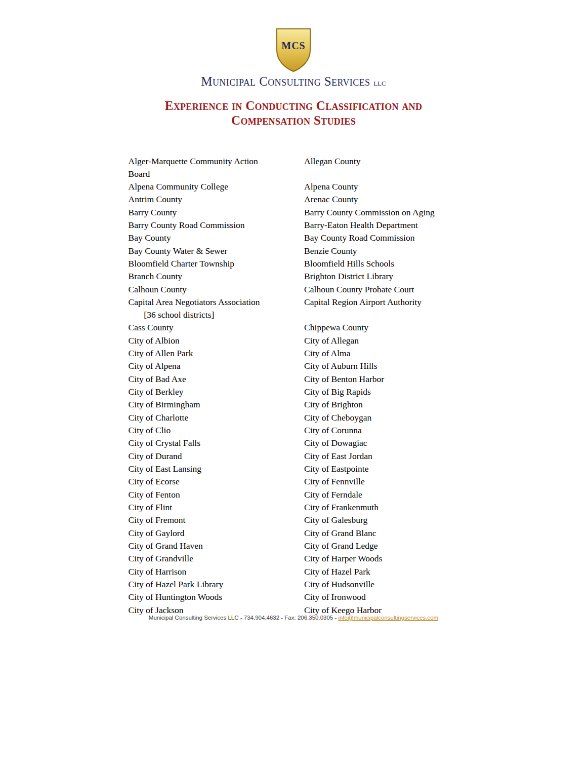MCS
Municipal Consulting Services LLC
Experience in Conducting Classification and Compensation Studies
| Alger-Marquette Community Action Board | Allegan County |
| Alpena Community College | Alpena County |
| Antrim County | Arenac County |
| Barry County | Barry County Commission on Aging |
| Barry County Road Commission | Barry-Eaton Health Department |
| Bay County | Bay County Road Commission |
| Bay County Water & Sewer | Benzie County |
| Bloomfield Charter Township | Bloomfield Hills Schools |
| Branch County | Brighton District Library |
| Calhoun County | Calhoun County Probate Court |
| Capital Area Negotiators Association [36 school districts] | Capital Region Airport Authority |
| Cass County | Chippewa County |
| City of Albion | City of Allegan |
| City of Allen Park | City of Alma |
| City of Alpena | City of Auburn Hills |
| City of Bad Axe | City of Benton Harbor |
| City of Berkley | City of Big Rapids |
| City of Birmingham | City of Brighton |
| City of Charlotte | City of Cheboygan |
| City of Clio | City of Corunna |
| City of Crystal Falls | City of Dowagiac |
| City of Durand | City of East Jordan |
| City of East Lansing | City of Eastpointe |
| City of Ecorse | City of Fennville |
| City of Fenton | City of Ferndale |
| City of Flint | City of Frankenmuth |
| City of Fremont | City of Galesburg |
| City of Gaylord | City of Grand Blanc |
| City of Grand Haven | City of Grand Ledge |
| City of Grandville | City of Harper Woods |
| City of Harrison | City of Hazel Park |
| City of Hazel Park Library | City of Hudsonville |
| City of Huntington Woods | City of Ironwood |
| City of Jackson | City of Keego Harbor |
Municipal Consulting Services LLC - 734.904.4632 - Fax: 206.350.0305 - info@municipalconsultingservices.com